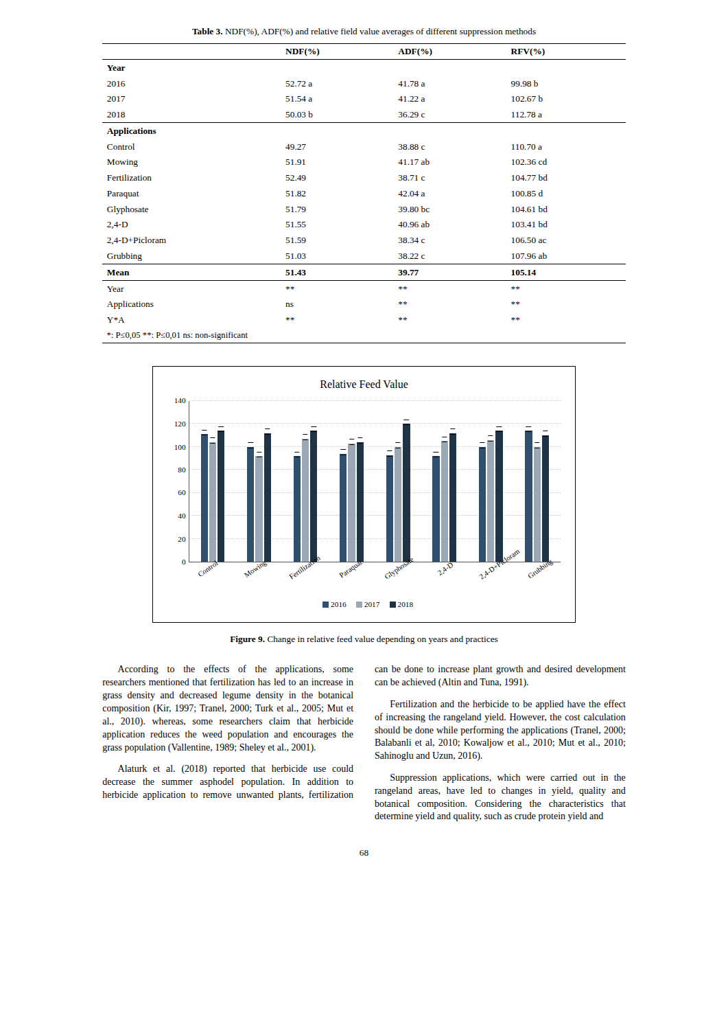Table 3. NDF(%), ADF(%) and relative field value averages of different suppression methods
| | NDF(%) | ADF(%) | RFV(%) |
| --- | --- | --- | --- |
| Year | | | |
| 2016 | 52.72 a | 41.78 a | 99.98 b |
| 2017 | 51.54 a | 41.22 a | 102.67 b |
| 2018 | 50.03 b | 36.29 c | 112.78 a |
| Applications | | | |
| Control | 49.27 | 38.88 c | 110.70 a |
| Mowing | 51.91 | 41.17 ab | 102.36 cd |
| Fertilization | 52.49 | 38.71 c | 104.77 bd |
| Paraquat | 51.82 | 42.04 a | 100.85 d |
| Glyphosate | 51.79 | 39.80 bc | 104.61 bd |
| 2,4-D | 51.55 | 40.96 ab | 103.41 bd |
| 2,4-D+Picloram | 51.59 | 38.34 c | 106.50 ac |
| Grubbing | 51.03 | 38.22 c | 107.96 ab |
| Mean | 51.43 | 39.77 | 105.14 |
| Year | ** | ** | ** |
| Applications | ns | ** | ** |
| Y*A | ** | ** | ** |
| *: P≤0,05 **: P≤0,01 ns: non-significant |
Relative Feed Value
140 120 100 80 60 40 20 0
Control Mowing Fertilization Paraquat Glyphosate 2,4-D 2,4-D+Picloram Grubbing
2016 2017 2018
Figure 9. Change in relative feed value depending on years and practices
According to the effects of the applications, some researchers mentioned that fertilization has led to an increase in grass density and decreased legume density in the botanical composition (Kir, 1997; Tranel, 2000; Turk et al., 2005; Mut et al., 2010). whereas, some researchers claim that herbicide application reduces the weed population and encourages the grass population (Vallentine, 1989; Sheley et al., 2001).
Alaturk et al. (2018) reported that herbicide use could decrease the summer asphodel population. In addition to herbicide application to remove unwanted plants, fertilization can be done to increase plant growth and desired development can be achieved (Altin and Tuna, 1991).
Fertilization and the herbicide to be applied have the effect of increasing the rangeland yield. However, the cost calculation should be done while performing the applications (Tranel, 2000; Balabanli et al, 2010; Kowaljow et al., 2010; Mut et al., 2010; Sahinoglu and Uzun, 2016).
Suppression applications, which were carried out in the rangeland areas, have led to changes in yield, quality and botanical composition. Considering the characteristics that determine yield and quality, such as crude protein yield and
68